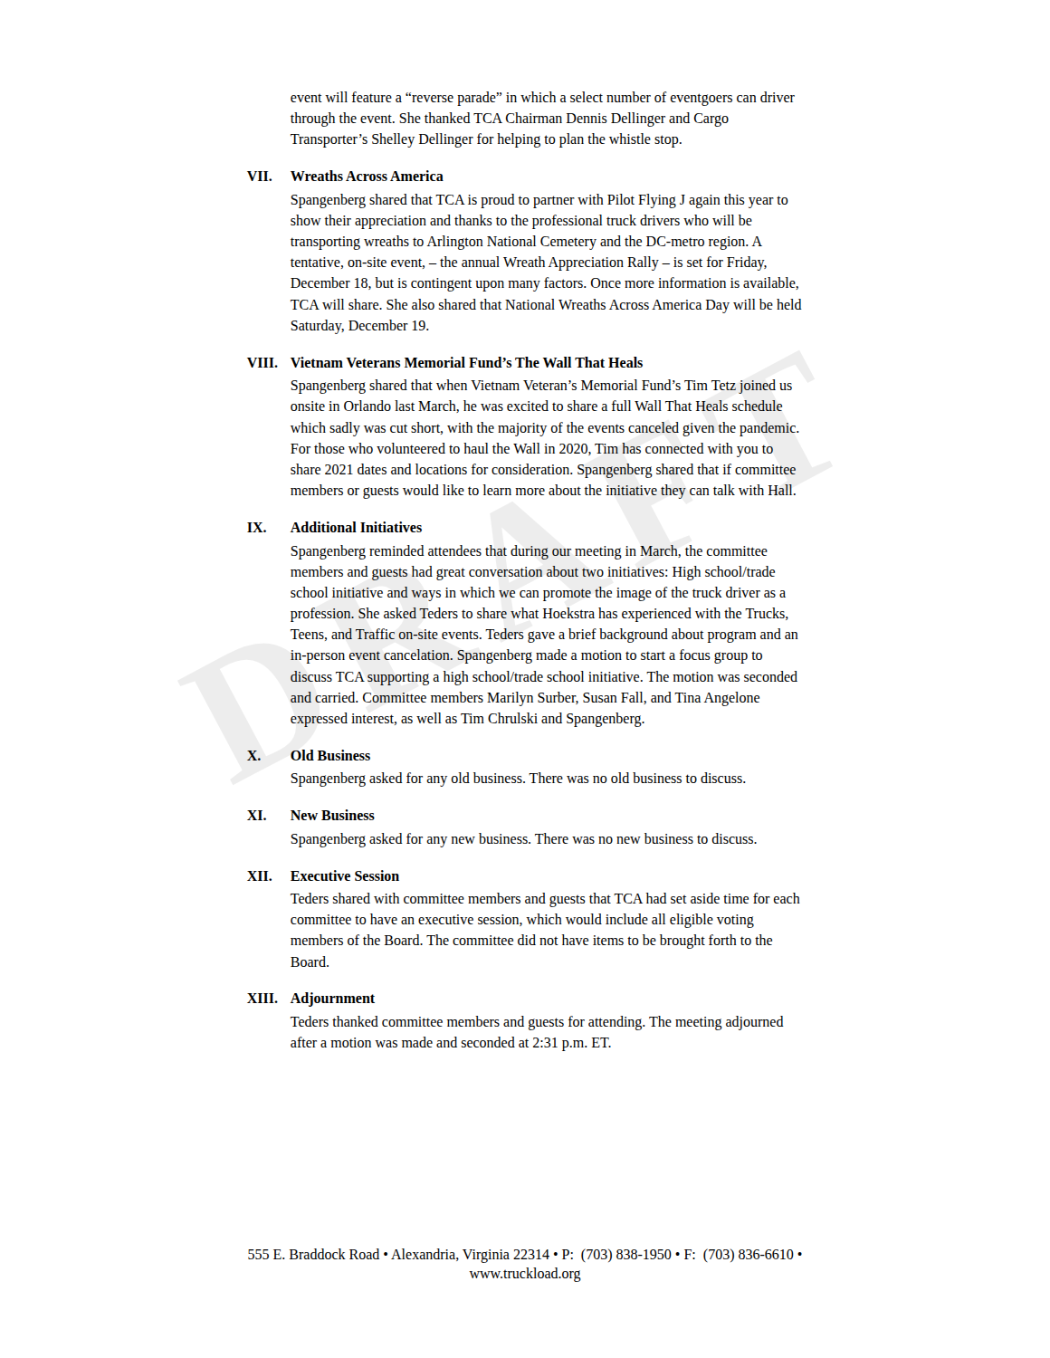DRAFT
event will feature a “reverse parade” in which a select number of eventgoers can driver through the event. She thanked TCA Chairman Dennis Dellinger and Cargo Transporter’s Shelley Dellinger for helping to plan the whistle stop.
VII.
Wreaths Across America
Spangenberg shared that TCA is proud to partner with Pilot Flying J again this year to show their appreciation and thanks to the professional truck drivers who will be transporting wreaths to Arlington National Cemetery and the DC-metro region. A tentative, on-site event, – the annual Wreath Appreciation Rally – is set for Friday, December 18, but is contingent upon many factors. Once more information is available, TCA will share. She also shared that National Wreaths Across America Day will be held Saturday, December 19.
VIII.
Vietnam Veterans Memorial Fund’s The Wall That Heals
Spangenberg shared that when Vietnam Veteran’s Memorial Fund’s Tim Tetz joined us onsite in Orlando last March, he was excited to share a full Wall That Heals schedule which sadly was cut short, with the majority of the events canceled given the pandemic. For those who volunteered to haul the Wall in 2020, Tim has connected with you to share 2021 dates and locations for consideration. Spangenberg shared that if committee members or guests would like to learn more about the initiative they can talk with Hall.
IX.
Additional Initiatives
Spangenberg reminded attendees that during our meeting in March, the committee members and guests had great conversation about two initiatives: High school/trade school initiative and ways in which we can promote the image of the truck driver as a profession. She asked Teders to share what Hoekstra has experienced with the Trucks, Teens, and Traffic on-site events. Teders gave a brief background about program and an in-person event cancelation. Spangenberg made a motion to start a focus group to discuss TCA supporting a high school/trade school initiative. The motion was seconded and carried. Committee members Marilyn Surber, Susan Fall, and Tina Angelone expressed interest, as well as Tim Chrulski and Spangenberg.
X.
Old Business
Spangenberg asked for any old business. There was no old business to discuss.
XI.
New Business
Spangenberg asked for any new business. There was no new business to discuss.
XII.
Executive Session
Teders shared with committee members and guests that TCA had set aside time for each committee to have an executive session, which would include all eligible voting members of the Board. The committee did not have items to be brought forth to the Board.
XIII.
Adjournment
Teders thanked committee members and guests for attending. The meeting adjourned after a motion was made and seconded at 2:31 p.m. ET.
555 E. Braddock Road • Alexandria, Virginia 22314 • P: (703) 838-1950 • F: (703) 836-6610 •
www.truckload.org